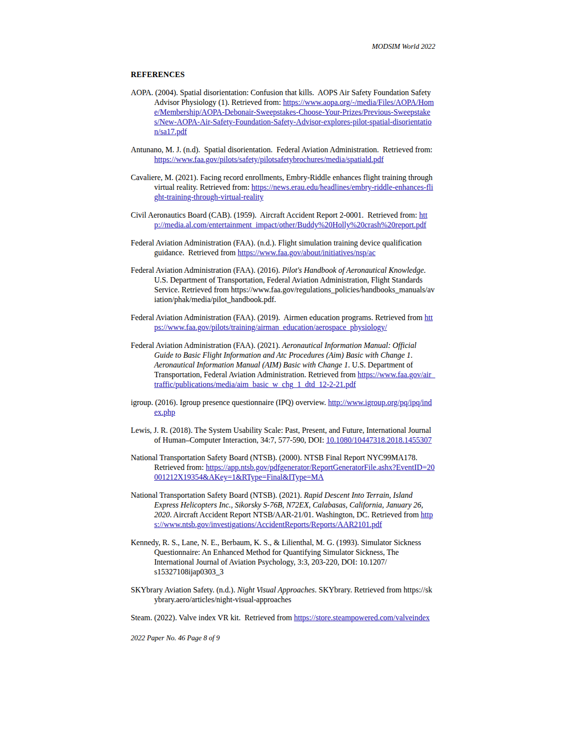MODSIM World 2022
REFERENCES
AOPA. (2004). Spatial disorientation: Confusion that kills. AOPS Air Safety Foundation Safety Advisor Physiology (1). Retrieved from: https://www.aopa.org/-/media/Files/AOPA/Home/Membership/AOPA-Debonair-Sweepstakes-Choose-Your-Prizes/Previous-Sweepstakes/New-AOPA-Air-Safety-Foundation-Safety-Advisor-explores-pilot-spatial-disorientation/sa17.pdf
Antunano, M. J. (n.d). Spatial disorientation. Federal Aviation Administration. Retrieved from: https://www.faa.gov/pilots/safety/pilotsafetybrochures/media/spatiald.pdf
Cavaliere, M. (2021). Facing record enrollments, Embry-Riddle enhances flight training through virtual reality. Retrieved from: https://news.erau.edu/headlines/embry-riddle-enhances-flight-training-through-virtual-reality
Civil Aeronautics Board (CAB). (1959). Aircraft Accident Report 2-0001. Retrieved from: http://media.al.com/entertainment_impact/other/Buddy%20Holly%20crash%20report.pdf
Federal Aviation Administration (FAA). (n.d.). Flight simulation training device qualification guidance. Retrieved from https://www.faa.gov/about/initiatives/nsp/ac
Federal Aviation Administration (FAA). (2016). Pilot's Handbook of Aeronautical Knowledge. U.S. Department of Transportation, Federal Aviation Administration, Flight Standards Service. Retrieved from https://www.faa.gov/regulations_policies/handbooks_manuals/aviation/phak/media/pilot_handbook.pdf.
Federal Aviation Administration (FAA). (2019). Airmen education programs. Retrieved from https://www.faa.gov/pilots/training/airman_education/aerospace_physiology/
Federal Aviation Administration (FAA). (2021). Aeronautical Information Manual: Official Guide to Basic Flight Information and Atc Procedures (Aim) Basic with Change 1. Aeronautical Information Manual (AIM) Basic with Change 1. U.S. Department of Transportation, Federal Aviation Administration. Retrieved from https://www.faa.gov/air_traffic/publications/media/aim_basic_w_chg_1_dtd_12-2-21.pdf
igroup. (2016). Igroup presence questionnaire (IPQ) overview. http://www.igroup.org/pq/ipq/index.php
Lewis, J. R. (2018). The System Usability Scale: Past, Present, and Future, International Journal of Human–Computer Interaction, 34:7, 577-590, DOI: 10.1080/10447318.2018.1455307
National Transportation Safety Board (NTSB). (2000). NTSB Final Report NYC99MA178. Retrieved from: https://app.ntsb.gov/pdfgenerator/ReportGeneratorFile.ashx?EventID=20001212X19354&AKey=1&RType=Final&IType=MA
National Transportation Safety Board (NTSB). (2021). Rapid Descent Into Terrain, Island Express Helicopters Inc., Sikorsky S-76B, N72EX, Calabasas, California, January 26, 2020. Aircraft Accident Report NTSB/AAR-21/01. Washington, DC. Retrieved from https://www.ntsb.gov/investigations/AccidentReports/Reports/AAR2101.pdf
Kennedy, R. S., Lane, N. E., Berbaum, K. S., & Lilienthal, M. G. (1993). Simulator Sickness Questionnaire: An Enhanced Method for Quantifying Simulator Sickness, The International Journal of Aviation Psychology, 3:3, 203-220, DOI: 10.1207/ s15327108ijap0303_3
SKYbrary Aviation Safety. (n.d.). Night Visual Approaches. SKYbrary. Retrieved from https://skybrary.aero/articles/night-visual-approaches
Steam. (2022). Valve index VR kit. Retrieved from https://store.steampowered.com/valveindex
2022 Paper No. 46 Page 8 of 9